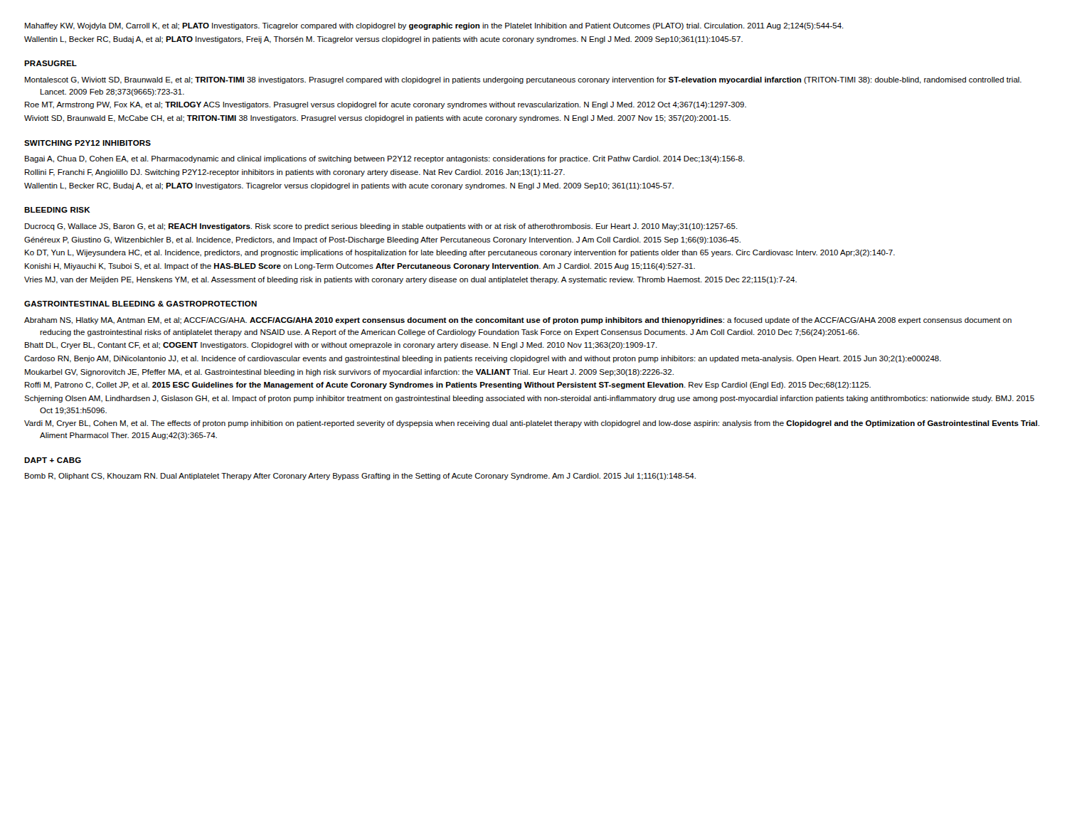Mahaffey KW, Wojdyla DM, Carroll K, et al; PLATO Investigators. Ticagrelor compared with clopidogrel by geographic region in the Platelet Inhibition and Patient Outcomes (PLATO) trial. Circulation. 2011 Aug 2;124(5):544-54.
Wallentin L, Becker RC, Budaj A, et al; PLATO Investigators, Freij A, Thorsén M. Ticagrelor versus clopidogrel in patients with acute coronary syndromes. N Engl J Med. 2009 Sep10;361(11):1045-57.
PRASUGREL
Montalescot G, Wiviott SD, Braunwald E, et al; TRITON-TIMI 38 investigators. Prasugrel compared with clopidogrel in patients undergoing percutaneous coronary intervention for ST-elevation myocardial infarction (TRITON-TIMI 38): double-blind, randomised controlled trial. Lancet. 2009 Feb 28;373(9665):723-31.
Roe MT, Armstrong PW, Fox KA, et al; TRILOGY ACS Investigators. Prasugrel versus clopidogrel for acute coronary syndromes without revascularization. N Engl J Med. 2012 Oct 4;367(14):1297-309.
Wiviott SD, Braunwald E, McCabe CH, et al; TRITON-TIMI 38 Investigators. Prasugrel versus clopidogrel in patients with acute coronary syndromes. N Engl J Med. 2007 Nov 15; 357(20):2001-15.
SWITCHING P2Y12 INHIBITORS
Bagai A, Chua D, Cohen EA, et al. Pharmacodynamic and clinical implications of switching between P2Y12 receptor antagonists: considerations for practice. Crit Pathw Cardiol. 2014 Dec;13(4):156-8.
Rollini F, Franchi F, Angiolillo DJ. Switching P2Y12-receptor inhibitors in patients with coronary artery disease. Nat Rev Cardiol. 2016 Jan;13(1):11-27.
Wallentin L, Becker RC, Budaj A, et al; PLATO Investigators. Ticagrelor versus clopidogrel in patients with acute coronary syndromes. N Engl J Med. 2009 Sep10; 361(11):1045-57.
BLEEDING RISK
Ducrocq G, Wallace JS, Baron G, et al; REACH Investigators. Risk score to predict serious bleeding in stable outpatients with or at risk of atherothrombosis. Eur Heart J. 2010 May;31(10):1257-65.
Généreux P, Giustino G, Witzenbichler B, et al. Incidence, Predictors, and Impact of Post-Discharge Bleeding After Percutaneous Coronary Intervention. J Am Coll Cardiol. 2015 Sep 1;66(9):1036-45.
Ko DT, Yun L, Wijeysundera HC, et al. Incidence, predictors, and prognostic implications of hospitalization for late bleeding after percutaneous coronary intervention for patients older than 65 years. Circ Cardiovasc Interv. 2010 Apr;3(2):140-7.
Konishi H, Miyauchi K, Tsuboi S, et al. Impact of the HAS-BLED Score on Long-Term Outcomes After Percutaneous Coronary Intervention. Am J Cardiol. 2015 Aug 15;116(4):527-31.
Vries MJ, van der Meijden PE, Henskens YM, et al. Assessment of bleeding risk in patients with coronary artery disease on dual antiplatelet therapy. A systematic review. Thromb Haemost. 2015 Dec 22;115(1):7-24.
GASTROINTESTINAL BLEEDING & GASTROPROTECTION
Abraham NS, Hlatky MA, Antman EM, et al; ACCF/ACG/AHA. ACCF/ACG/AHA 2010 expert consensus document on the concomitant use of proton pump inhibitors and thienopyridines: a focused update of the ACCF/ACG/AHA 2008 expert consensus document on reducing the gastrointestinal risks of antiplatelet therapy and NSAID use. A Report of the American College of Cardiology Foundation Task Force on Expert Consensus Documents. J Am Coll Cardiol. 2010 Dec 7;56(24):2051-66.
Bhatt DL, Cryer BL, Contant CF, et al; COGENT Investigators. Clopidogrel with or without omeprazole in coronary artery disease. N Engl J Med. 2010 Nov 11;363(20):1909-17.
Cardoso RN, Benjo AM, DiNicolantonio JJ, et al. Incidence of cardiovascular events and gastrointestinal bleeding in patients receiving clopidogrel with and without proton pump inhibitors: an updated meta-analysis. Open Heart. 2015 Jun 30;2(1):e000248.
Moukarbel GV, Signorovitch JE, Pfeffer MA, et al. Gastrointestinal bleeding in high risk survivors of myocardial infarction: the VALIANT Trial. Eur Heart J. 2009 Sep;30(18):2226-32.
Roffi M, Patrono C, Collet JP, et al. 2015 ESC Guidelines for the Management of Acute Coronary Syndromes in Patients Presenting Without Persistent ST-segment Elevation. Rev Esp Cardiol (Engl Ed). 2015 Dec;68(12):1125.
Schjerning Olsen AM, Lindhardsen J, Gislason GH, et al. Impact of proton pump inhibitor treatment on gastrointestinal bleeding associated with non-steroidal anti-inflammatory drug use among post-myocardial infarction patients taking antithrombotics: nationwide study. BMJ. 2015 Oct 19;351:h5096.
Vardi M, Cryer BL, Cohen M, et al. The effects of proton pump inhibition on patient-reported severity of dyspepsia when receiving dual anti-platelet therapy with clopidogrel and low-dose aspirin: analysis from the Clopidogrel and the Optimization of Gastrointestinal Events Trial. Aliment Pharmacol Ther. 2015 Aug;42(3):365-74.
DAPT + CABG
Bomb R, Oliphant CS, Khouzam RN. Dual Antiplatelet Therapy After Coronary Artery Bypass Grafting in the Setting of Acute Coronary Syndrome. Am J Cardiol. 2015 Jul 1;116(1):148-54.